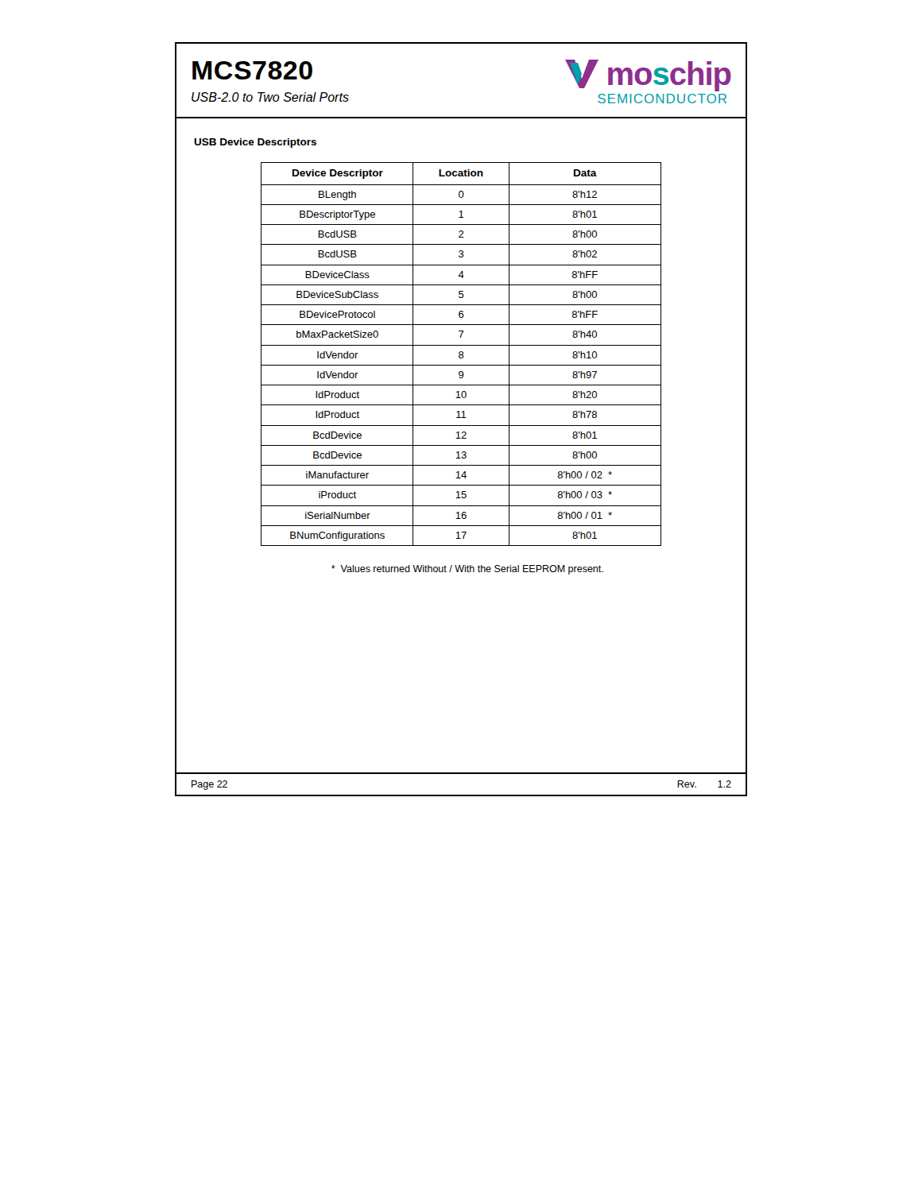MCS7820
USB-2.0 to Two Serial Ports
moschip
SEMICONDUCTOR
USB Device Descriptors
| Device Descriptor | Location | Data |
| --- | --- | --- |
| BLength | 0 | 8'h12 |
| BDescriptorType | 1 | 8'h01 |
| BcdUSB | 2 | 8'h00 |
| BcdUSB | 3 | 8'h02 |
| BDeviceClass | 4 | 8'hFF |
| BDeviceSubClass | 5 | 8'h00 |
| BDeviceProtocol | 6 | 8'hFF |
| bMaxPacketSize0 | 7 | 8'h40 |
| IdVendor | 8 | 8'h10 |
| IdVendor | 9 | 8'h97 |
| IdProduct | 10 | 8'h20 |
| IdProduct | 11 | 8'h78 |
| BcdDevice | 12 | 8'h01 |
| BcdDevice | 13 | 8'h00 |
| iManufacturer | 14 | 8'h00 / 02 * |
| iProduct | 15 | 8'h00 / 03 * |
| iSerialNumber | 16 | 8'h00 / 01 * |
| BNumConfigurations | 17 | 8'h01 |
* Values returned Without / With the Serial EEPROM present.
Page 22
Rev.1.2